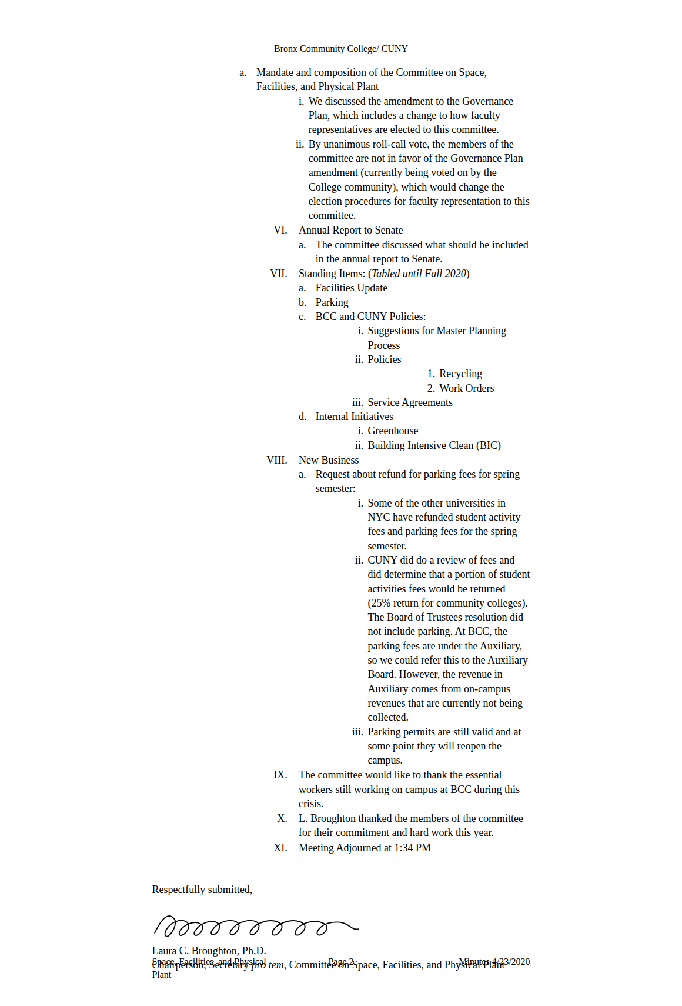Bronx Community College/ CUNY
a. Mandate and composition of the Committee on Space, Facilities, and Physical Plant
i. We discussed the amendment to the Governance Plan, which includes a change to how faculty representatives are elected to this committee.
ii. By unanimous roll-call vote, the members of the committee are not in favor of the Governance Plan amendment (currently being voted on by the College community), which would change the election procedures for faculty representation to this committee.
VI. Annual Report to Senate
a. The committee discussed what should be included in the annual report to Senate.
VII. Standing Items: (Tabled until Fall 2020)
a. Facilities Update
b. Parking
c. BCC and CUNY Policies:
i. Suggestions for Master Planning Process
ii. Policies
1. Recycling
2. Work Orders
iii. Service Agreements
d. Internal Initiatives
i. Greenhouse
ii. Building Intensive Clean (BIC)
VIII. New Business
a. Request about refund for parking fees for spring semester:
i. Some of the other universities in NYC have refunded student activity fees and parking fees for the spring semester.
ii. CUNY did do a review of fees and did determine that a portion of student activities fees would be returned (25% return for community colleges). The Board of Trustees resolution did not include parking. At BCC, the parking fees are under the Auxiliary, so we could refer this to the Auxiliary Board. However, the revenue in Auxiliary comes from on-campus revenues that are currently not being collected.
iii. Parking permits are still valid and at some point they will reopen the campus.
IX. The committee would like to thank the essential workers still working on campus at BCC during this crisis.
X. L. Broughton thanked the members of the committee for their commitment and hard work this year.
XI. Meeting Adjourned at 1:34 PM
Respectfully submitted,
Laura C. Broughton, Ph.D.
Chairperson, Secretary pro tem, Committee on Space, Facilities, and Physical Plant
Space, Facilities, and Physical Plant
Page 2
Minutes 4/23/2020